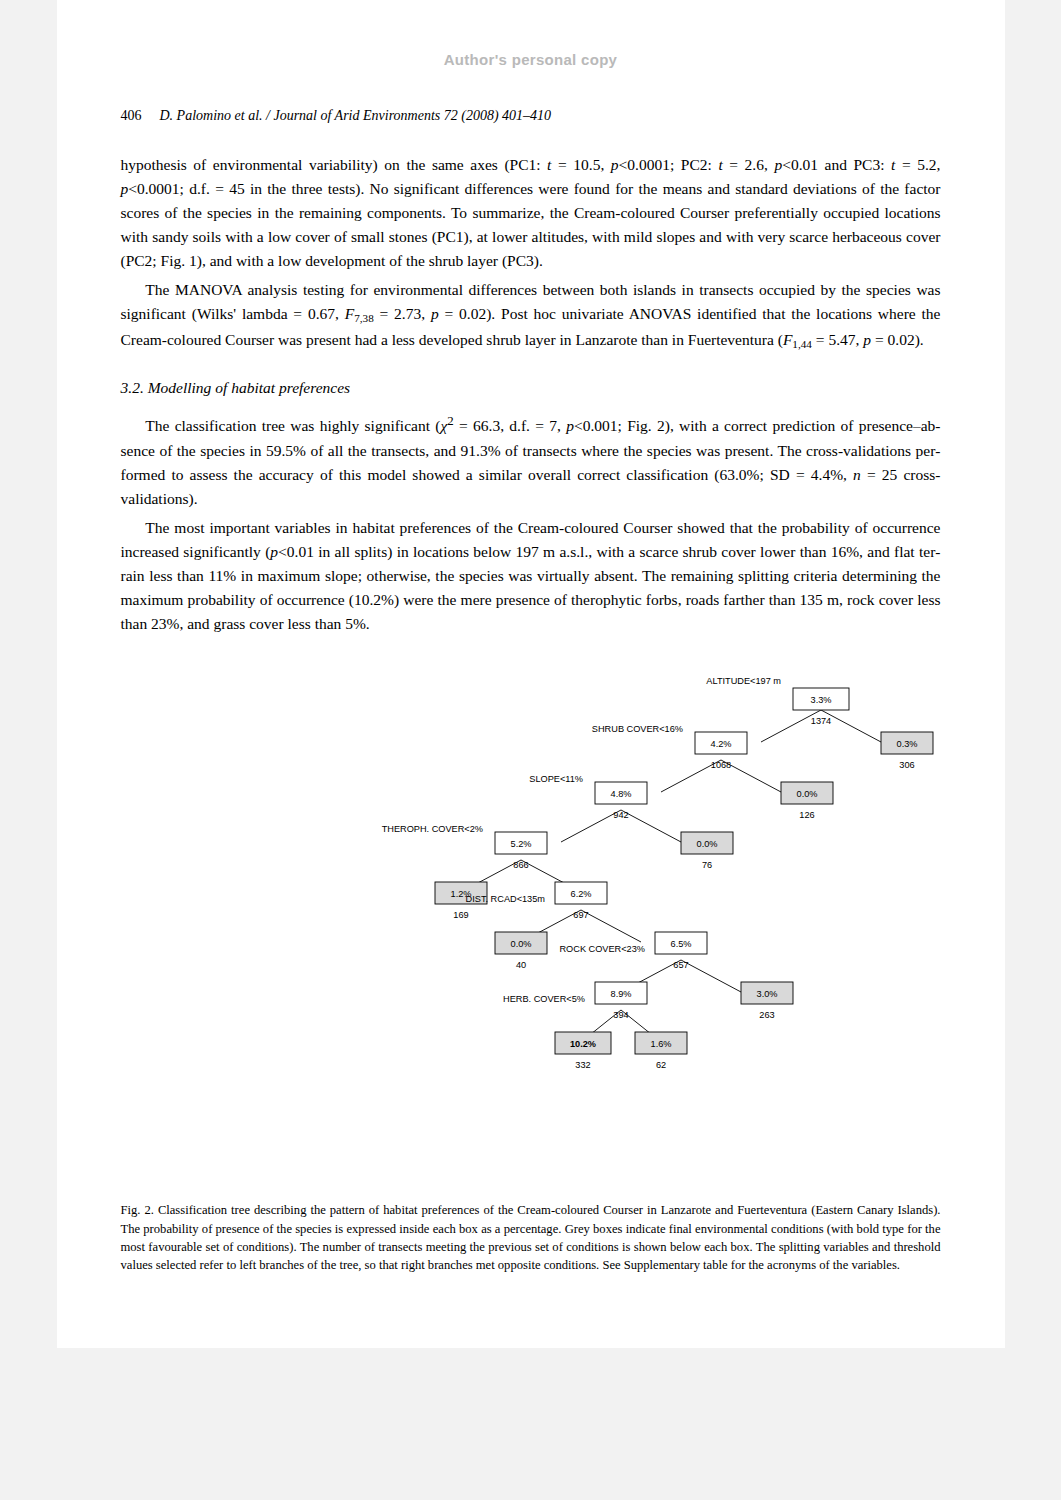Author's personal copy
406 D. Palomino et al. / Journal of Arid Environments 72 (2008) 401–410
hypothesis of environmental variability) on the same axes (PC1: t = 10.5, p<0.0001; PC2: t = 2.6, p<0.01 and PC3: t = 5.2, p<0.0001; d.f. = 45 in the three tests). No significant differences were found for the means and standard deviations of the factor scores of the species in the remaining components. To summarize, the Cream-coloured Courser preferentially occupied locations with sandy soils with a low cover of small stones (PC1), at lower altitudes, with mild slopes and with very scarce herbaceous cover (PC2; Fig. 1), and with a low development of the shrub layer (PC3).
The MANOVA analysis testing for environmental differences between both islands in transects occupied by the species was significant (Wilks' lambda = 0.67, F7,38 = 2.73, p = 0.02). Post hoc univariate ANOVAS identified that the locations where the Cream-coloured Courser was present had a less developed shrub layer in Lanzarote than in Fuerteventura (F1,44 = 5.47, p = 0.02).
3.2. Modelling of habitat preferences
The classification tree was highly significant (χ2 = 66.3, d.f. = 7, p<0.001; Fig. 2), with a correct prediction of presence–absence of the species in 59.5% of all the transects, and 91.3% of transects where the species was present. The cross-validations performed to assess the accuracy of this model showed a similar overall correct classification (63.0%; SD = 4.4%, n = 25 cross-validations).
The most important variables in habitat preferences of the Cream-coloured Courser showed that the probability of occurrence increased significantly (p<0.01 in all splits) in locations below 197 m a.s.l., with a scarce shrub cover lower than 16%, and flat terrain less than 11% in maximum slope; otherwise, the species was virtually absent. The remaining splitting criteria determining the maximum probability of occurrence (10.2%) were the mere presence of therophytic forbs, roads farther than 135 m, rock cover less than 23%, and grass cover less than 5%.
3.3% 1374 ALTITUDE<197 m 0.3% 306 4.2% 1068 SHRUB COVER<16% 0.0% 126 4.8% 942 SLOPE<11% 0.0% 76 5.2% 866 THEROPH. COVER<2% 1.2% 169 6.2% 697 DIST. RCAD<135m 0.0% 40 6.5% 657 ROCK COVER<23% 3.0% 263 8.9% 394 HERB. COVER<5% 10.2% 332 1.6% 62
Fig. 2. Classification tree describing the pattern of habitat preferences of the Cream-coloured Courser in Lanzarote and Fuerteventura (Eastern Canary Islands). The probability of presence of the species is expressed inside each box as a percentage. Grey boxes indicate final environmental conditions (with bold type for the most favourable set of conditions). The number of transects meeting the previous set of conditions is shown below each box. The splitting variables and threshold values selected refer to left branches of the tree, so that right branches met opposite conditions. See Supplementary table for the acronyms of the variables.